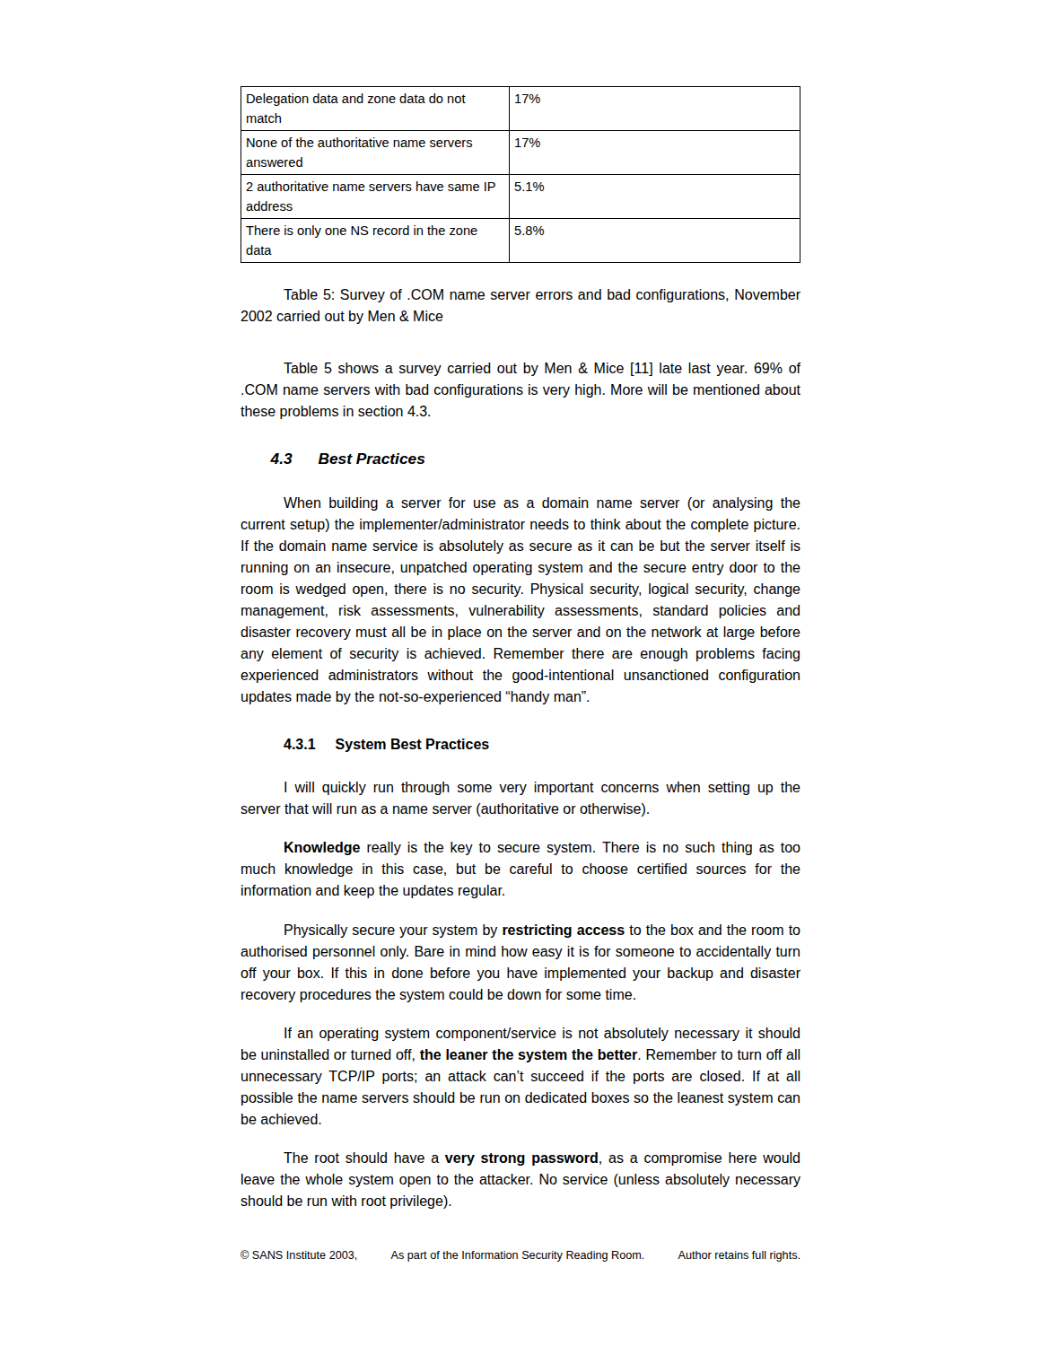| Delegation data and zone data do not match | 17% |
| None of the authoritative name servers answered | 17% |
| 2 authoritative name servers have same IP address | 5.1% |
| There is only one NS record in the zone data | 5.8% |
Table 5: Survey of .COM name server errors and bad configurations, November 2002 carried out by Men & Mice
Table 5 shows a survey carried out by Men & Mice [11] late last year. 69% of .COM name servers with bad configurations is very high. More will be mentioned about these problems in section 4.3.
4.3 Best Practices
When building a server for use as a domain name server (or analysing the current setup) the implementer/administrator needs to think about the complete picture. If the domain name service is absolutely as secure as it can be but the server itself is running on an insecure, unpatched operating system and the secure entry door to the room is wedged open, there is no security. Physical security, logical security, change management, risk assessments, vulnerability assessments, standard policies and disaster recovery must all be in place on the server and on the network at large before any element of security is achieved. Remember there are enough problems facing experienced administrators without the good-intentional unsanctioned configuration updates made by the not-so-experienced “handy man”.
4.3.1 System Best Practices
I will quickly run through some very important concerns when setting up the server that will run as a name server (authoritative or otherwise).
Knowledge really is the key to secure system. There is no such thing as too much knowledge in this case, but be careful to choose certified sources for the information and keep the updates regular.
Physically secure your system by restricting access to the box and the room to authorised personnel only. Bare in mind how easy it is for someone to accidentally turn off your box. If this in done before you have implemented your backup and disaster recovery procedures the system could be down for some time.
If an operating system component/service is not absolutely necessary it should be uninstalled or turned off, the leaner the system the better. Remember to turn off all unnecessary TCP/IP ports; an attack can’t succeed if the ports are closed. If at all possible the name servers should be run on dedicated boxes so the leanest system can be achieved.
The root should have a very strong password, as a compromise here would leave the whole system open to the attacker. No service (unless absolutely necessary should be run with root privilege).
© SANS Institute 2003, As part of the Information Security Reading Room. Author retains full rights.